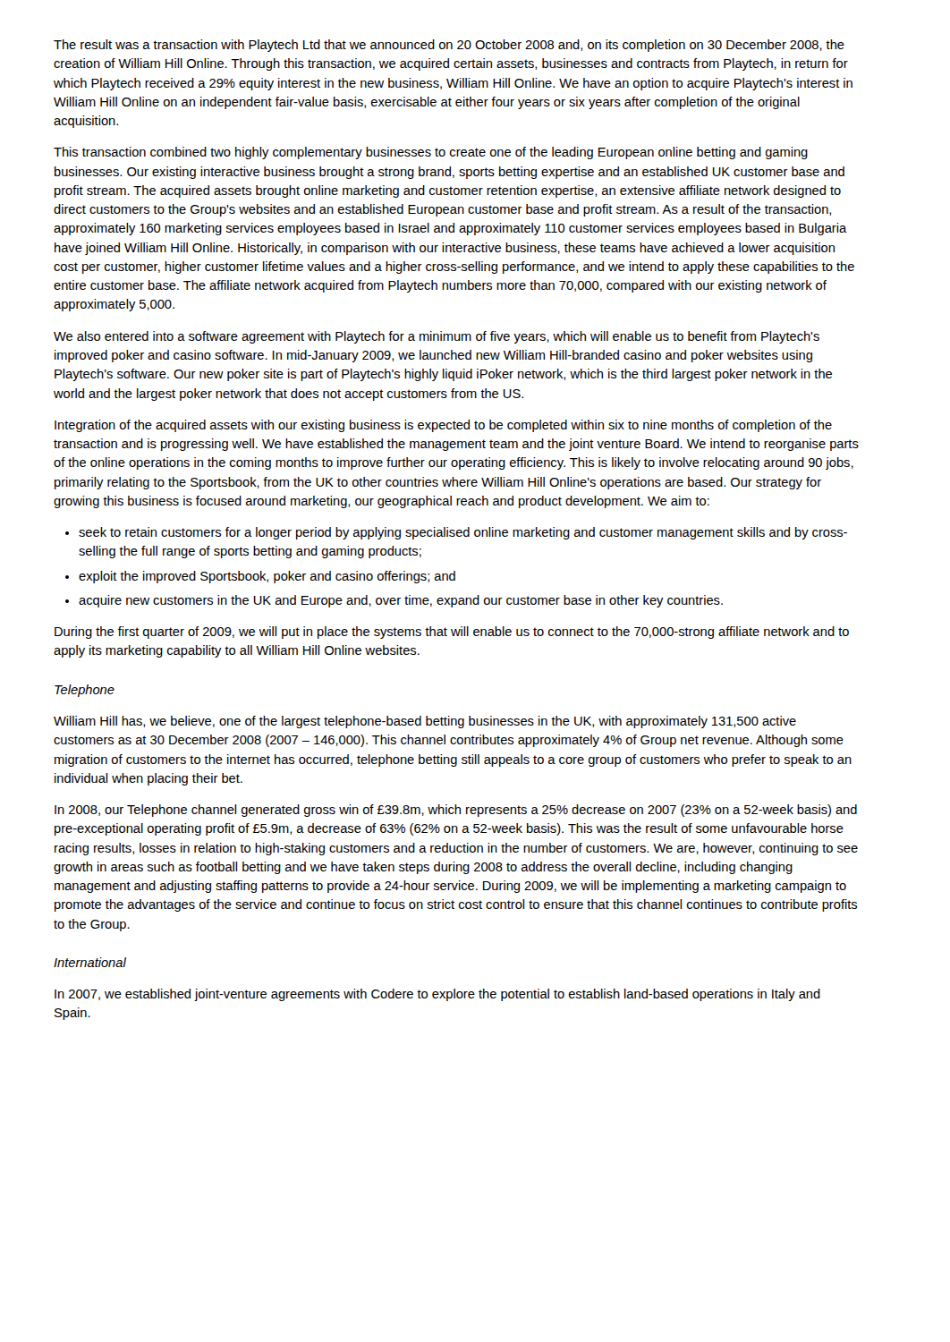The result was a transaction with Playtech Ltd that we announced on 20 October 2008 and, on its completion on 30 December 2008, the creation of William Hill Online. Through this transaction, we acquired certain assets, businesses and contracts from Playtech, in return for which Playtech received a 29% equity interest in the new business, William Hill Online. We have an option to acquire Playtech's interest in William Hill Online on an independent fair-value basis, exercisable at either four years or six years after completion of the original acquisition.
This transaction combined two highly complementary businesses to create one of the leading European online betting and gaming businesses. Our existing interactive business brought a strong brand, sports betting expertise and an established UK customer base and profit stream. The acquired assets brought online marketing and customer retention expertise, an extensive affiliate network designed to direct customers to the Group's websites and an established European customer base and profit stream. As a result of the transaction, approximately 160 marketing services employees based in Israel and approximately 110 customer services employees based in Bulgaria have joined William Hill Online. Historically, in comparison with our interactive business, these teams have achieved a lower acquisition cost per customer, higher customer lifetime values and a higher cross-selling performance, and we intend to apply these capabilities to the entire customer base. The affiliate network acquired from Playtech numbers more than 70,000, compared with our existing network of approximately 5,000.
We also entered into a software agreement with Playtech for a minimum of five years, which will enable us to benefit from Playtech's improved poker and casino software. In mid-January 2009, we launched new William Hill-branded casino and poker websites using Playtech's software. Our new poker site is part of Playtech's highly liquid iPoker network, which is the third largest poker network in the world and the largest poker network that does not accept customers from the US.
Integration of the acquired assets with our existing business is expected to be completed within six to nine months of completion of the transaction and is progressing well. We have established the management team and the joint venture Board. We intend to reorganise parts of the online operations in the coming months to improve further our operating efficiency. This is likely to involve relocating around 90 jobs, primarily relating to the Sportsbook, from the UK to other countries where William Hill Online's operations are based. Our strategy for growing this business is focused around marketing, our geographical reach and product development. We aim to:
seek to retain customers for a longer period by applying specialised online marketing and customer management skills and by cross-selling the full range of sports betting and gaming products;
exploit the improved Sportsbook, poker and casino offerings; and
acquire new customers in the UK and Europe and, over time, expand our customer base in other key countries.
During the first quarter of 2009, we will put in place the systems that will enable us to connect to the 70,000-strong affiliate network and to apply its marketing capability to all William Hill Online websites.
Telephone
William Hill has, we believe, one of the largest telephone-based betting businesses in the UK, with approximately 131,500 active customers as at 30 December 2008 (2007 – 146,000). This channel contributes approximately 4% of Group net revenue. Although some migration of customers to the internet has occurred, telephone betting still appeals to a core group of customers who prefer to speak to an individual when placing their bet.
In 2008, our Telephone channel generated gross win of £39.8m, which represents a 25% decrease on 2007 (23% on a 52-week basis) and pre-exceptional operating profit of £5.9m, a decrease of 63% (62% on a 52-week basis). This was the result of some unfavourable horse racing results, losses in relation to high-staking customers and a reduction in the number of customers. We are, however, continuing to see growth in areas such as football betting and we have taken steps during 2008 to address the overall decline, including changing management and adjusting staffing patterns to provide a 24-hour service. During 2009, we will be implementing a marketing campaign to promote the advantages of the service and continue to focus on strict cost control to ensure that this channel continues to contribute profits to the Group.
International
In 2007, we established joint-venture agreements with Codere to explore the potential to establish land-based operations in Italy and Spain.